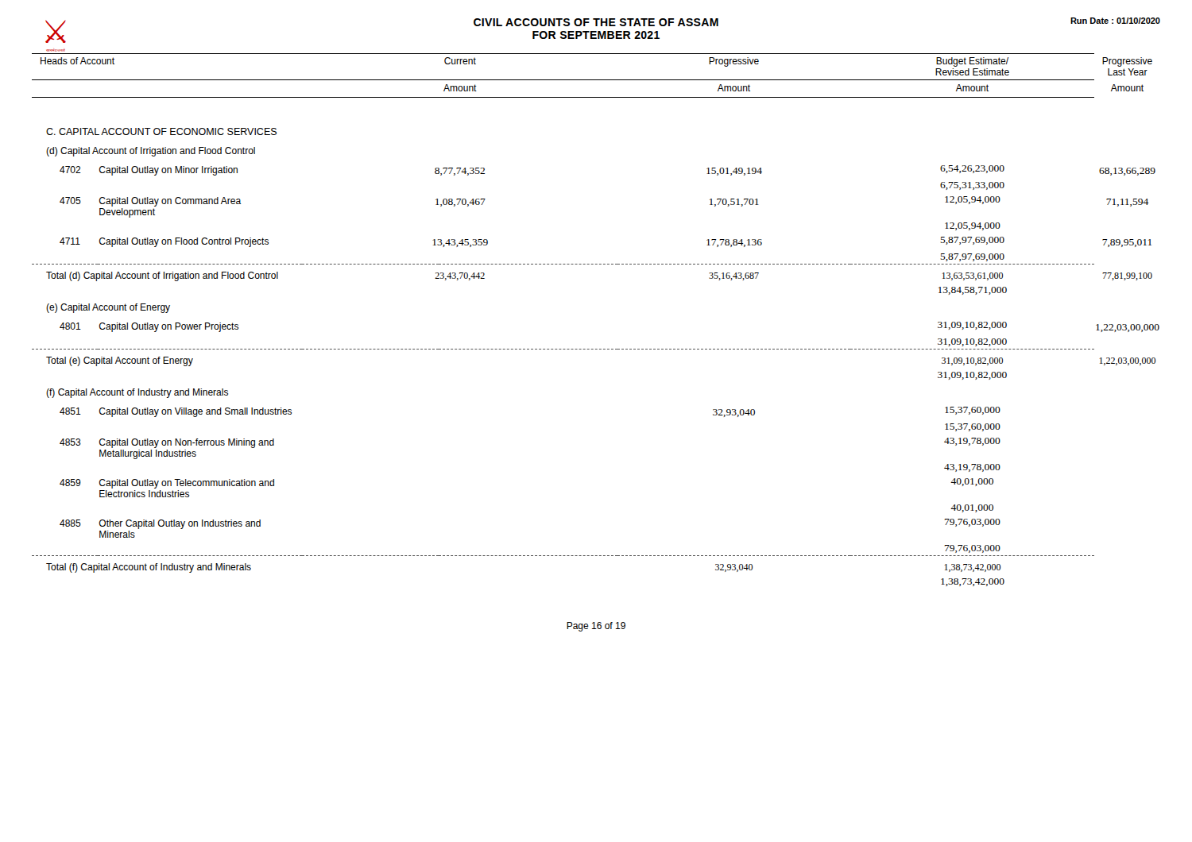⚔
सत्यमेव जयते
Run Date : 01/10/2020
CIVIL ACCOUNTS OF THE STATE OF ASSAM
FOR SEPTEMBER 2021
| Heads of Account | Current | Progressive | Budget Estimate/ Revised Estimate | Progressive Last Year |
| | Amount | Amount | Amount | Amount |
| C. CAPITAL ACCOUNT OF ECONOMIC SERVICES |
| (d) Capital Account of Irrigation and Flood Control |
| 4702 | Capital Outlay on Minor Irrigation | 8,77,74,352 | 15,01,49,194 | 6,54,26,23,000 | 68,13,66,289 |
| | | | | 6,75,31,33,000 | |
| 4705 | Capital Outlay on Command Area Development | 1,08,70,467 | 1,70,51,701 | 12,05,94,000 | 71,11,594 |
| | | | | 12,05,94,000 | |
| 4711 | Capital Outlay on Flood Control Projects | 13,43,45,359 | 17,78,84,136 | 5,87,97,69,000 | 7,89,95,011 |
| | | | | 5,87,97,69,000 | |
| Total (d) Capital Account of Irrigation and Flood Control | 23,43,70,442 | 35,16,43,687 | 13,63,53,61,000 | 77,81,99,100 |
| | | | 13,84,58,71,000 | |
| (e) Capital Account of Energy |
| 4801 | Capital Outlay on Power Projects | | | 31,09,10,82,000 | 1,22,03,00,000 |
| | | | | 31,09,10,82,000 | |
| Total (e) Capital Account of Energy | | | 31,09,10,82,000 | 1,22,03,00,000 |
| | | | 31,09,10,82,000 | |
| (f) Capital Account of Industry and Minerals |
| 4851 | Capital Outlay on Village and Small Industries | | 32,93,040 | 15,37,60,000 | |
| | | | | 15,37,60,000 | |
| 4853 | Capital Outlay on Non-ferrous Mining and Metallurgical Industries | | | 43,19,78,000 | |
| | | | | 43,19,78,000 | |
| 4859 | Capital Outlay on Telecommunication and Electronics Industries | | | 40,01,000 | |
| | | | | 40,01,000 | |
| 4885 | Other Capital Outlay on Industries and Minerals | | | 79,76,03,000 | |
| | | | | 79,76,03,000 | |
| Total (f) Capital Account of Industry and Minerals | | 32,93,040 | 1,38,73,42,000 | |
| | | | 1,38,73,42,000 | |
Page 16 of 19